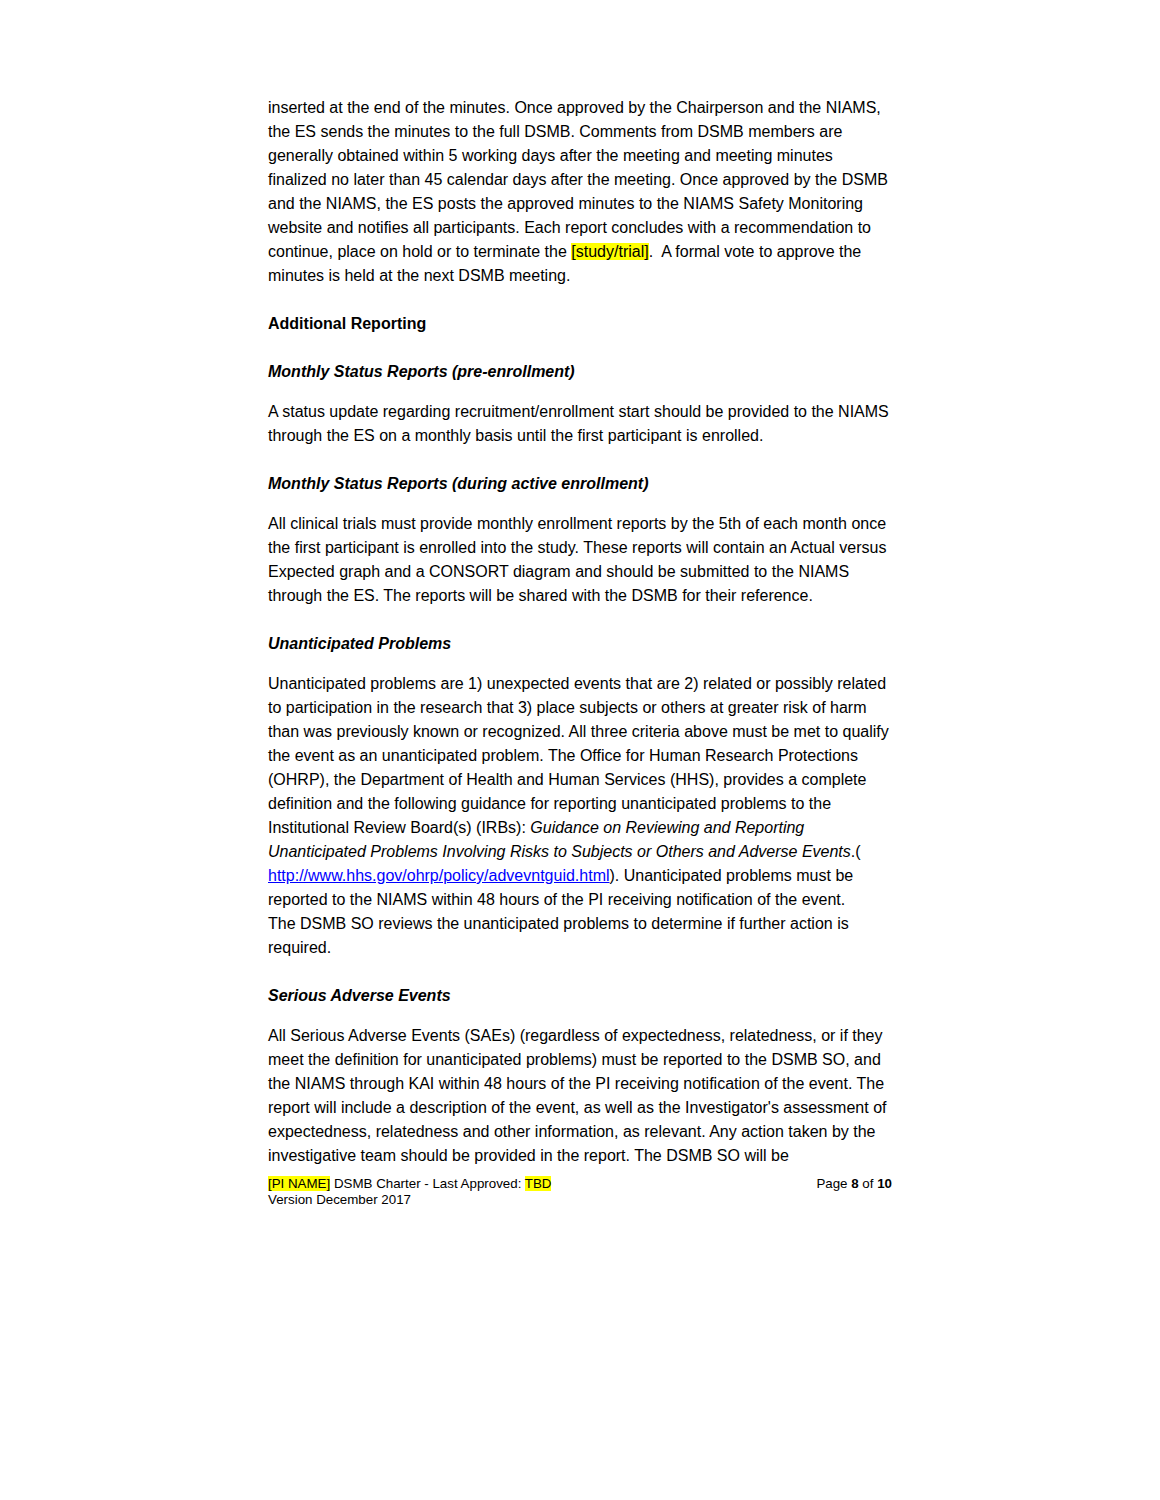inserted at the end of the minutes. Once approved by the Chairperson and the NIAMS, the ES sends the minutes to the full DSMB. Comments from DSMB members are generally obtained within 5 working days after the meeting and meeting minutes finalized no later than 45 calendar days after the meeting. Once approved by the DSMB and the NIAMS, the ES posts the approved minutes to the NIAMS Safety Monitoring website and notifies all participants. Each report concludes with a recommendation to continue, place on hold or to terminate the [study/trial]. A formal vote to approve the minutes is held at the next DSMB meeting.
Additional Reporting
Monthly Status Reports (pre-enrollment)
A status update regarding recruitment/enrollment start should be provided to the NIAMS through the ES on a monthly basis until the first participant is enrolled.
Monthly Status Reports (during active enrollment)
All clinical trials must provide monthly enrollment reports by the 5th of each month once the first participant is enrolled into the study. These reports will contain an Actual versus Expected graph and a CONSORT diagram and should be submitted to the NIAMS through the ES. The reports will be shared with the DSMB for their reference.
Unanticipated Problems
Unanticipated problems are 1) unexpected events that are 2) related or possibly related to participation in the research that 3) place subjects or others at greater risk of harm than was previously known or recognized. All three criteria above must be met to qualify the event as an unanticipated problem. The Office for Human Research Protections (OHRP), the Department of Health and Human Services (HHS), provides a complete definition and the following guidance for reporting unanticipated problems to the Institutional Review Board(s) (IRBs): Guidance on Reviewing and Reporting Unanticipated Problems Involving Risks to Subjects or Others and Adverse Events.(
http://www.hhs.gov/ohrp/policy/advevntguid.html). Unanticipated problems must be reported to the NIAMS within 48 hours of the PI receiving notification of the event.
The DSMB SO reviews the unanticipated problems to determine if further action is required.
Serious Adverse Events
All Serious Adverse Events (SAEs) (regardless of expectedness, relatedness, or if they meet the definition for unanticipated problems) must be reported to the DSMB SO, and the NIAMS through KAI within 48 hours of the PI receiving notification of the event. The report will include a description of the event, as well as the Investigator's assessment of expectedness, relatedness and other information, as relevant. Any action taken by the investigative team should be provided in the report. The DSMB SO will be
[PI NAME] DSMB Charter - Last Approved: TBD
Version December 2017
Page 8 of 10